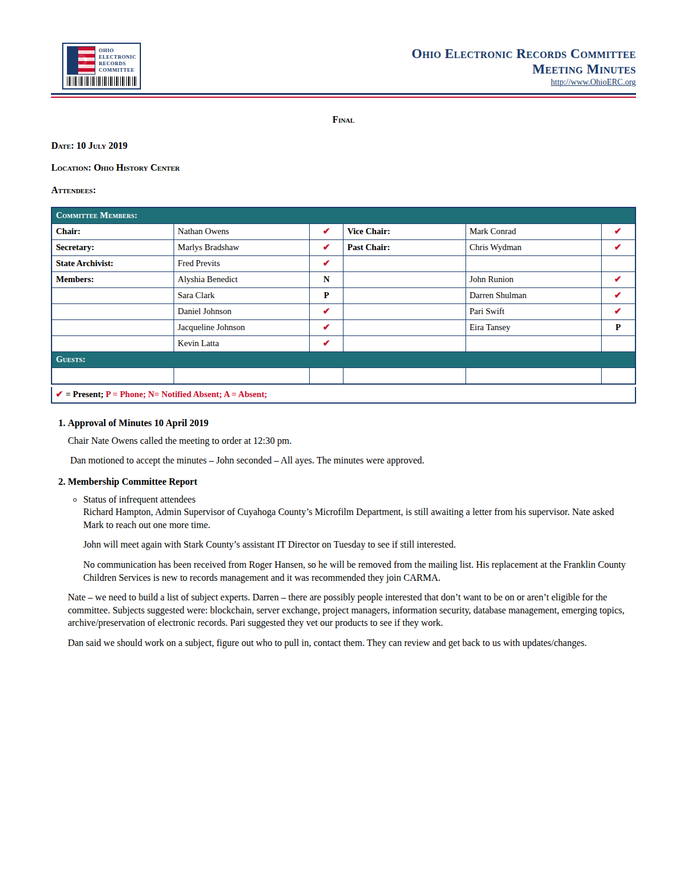Ohio
Electronic
Records
Committee
Ohio Electronic Records Committee
Meeting Minutes
http://www.OhioERC.org
Final
Date: 10 July 2019
Location: Ohio History Center
Attendees:
| Committee Members: |
| Chair: | Nathan Owens | ✔ | Vice Chair: | Mark Conrad | ✔ |
| Secretary: | Marlys Bradshaw | ✔ | Past Chair: | Chris Wydman | ✔ |
| State Archivist: | Fred Previts | ✔ | | | |
| Members: | Alyshia Benedict | N | | John Runion | ✔ |
| | Sara Clark | P | | Darren Shulman | ✔ |
| | Daniel Johnson | ✔ | | Pari Swift | ✔ |
| | Jacqueline Johnson | ✔ | | Eira Tansey | P |
| | Kevin Latta | ✔ | | | |
| Guests: |
✔ = Present; P = Phone; N= Notified Absent; A = Absent;
Approval of Minutes 10 April 2019
Chair Nate Owens called the meeting to order at 12:30 pm.
Dan motioned to accept the minutes – John seconded – All ayes. The minutes were approved.
Membership Committee Report
Status of infrequent attendees
Richard Hampton, Admin Supervisor of Cuyahoga County’s Microfilm Department, is still awaiting a letter from his supervisor. Nate asked Mark to reach out one more time.
John will meet again with Stark County’s assistant IT Director on Tuesday to see if still interested.
No communication has been received from Roger Hansen, so he will be removed from the mailing list. His replacement at the Franklin County Children Services is new to records management and it was recommended they join CARMA.
Nate – we need to build a list of subject experts. Darren – there are possibly people interested that don’t want to be on or aren’t eligible for the committee. Subjects suggested were: blockchain, server exchange, project managers, information security, database management, emerging topics, archive/preservation of electronic records. Pari suggested they vet our products to see if they work.
Dan said we should work on a subject, figure out who to pull in, contact them. They can review and get back to us with updates/changes.